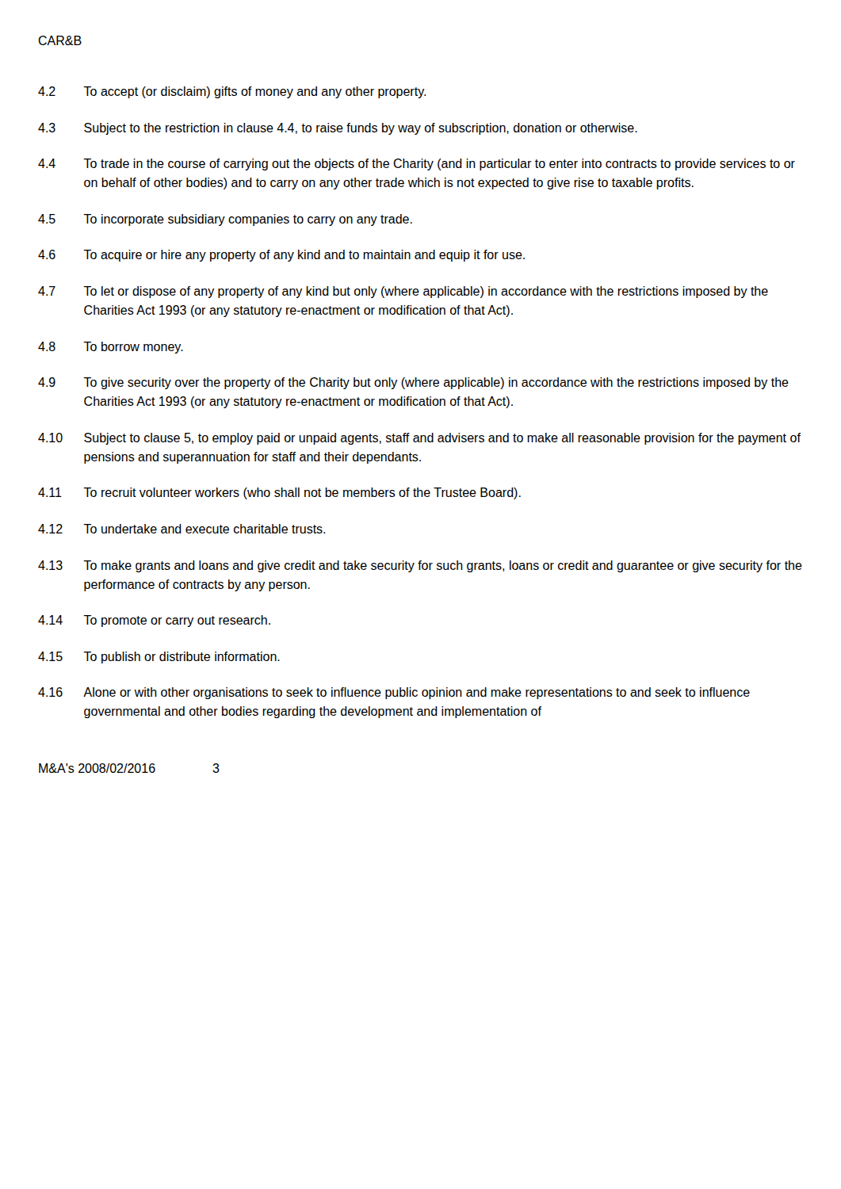CAR&B
4.2 To accept (or disclaim) gifts of money and any other property.
4.3 Subject to the restriction in clause 4.4, to raise funds by way of subscription, donation or otherwise.
4.4 To trade in the course of carrying out the objects of the Charity (and in particular to enter into contracts to provide services to or on behalf of other bodies) and to carry on any other trade which is not expected to give rise to taxable profits.
4.5 To incorporate subsidiary companies to carry on any trade.
4.6 To acquire or hire any property of any kind and to maintain and equip it for use.
4.7 To let or dispose of any property of any kind but only (where applicable) in accordance with the restrictions imposed by the Charities Act 1993 (or any statutory re-enactment or modification of that Act).
4.8 To borrow money.
4.9 To give security over the property of the Charity but only (where applicable) in accordance with the restrictions imposed by the Charities Act 1993 (or any statutory re-enactment or modification of that Act).
4.10 Subject to clause 5, to employ paid or unpaid agents, staff and advisers and to make all reasonable provision for the payment of pensions and superannuation for staff and their dependants.
4.11 To recruit volunteer workers (who shall not be members of the Trustee Board).
4.12 To undertake and execute charitable trusts.
4.13 To make grants and loans and give credit and take security for such grants, loans or credit and guarantee or give security for the performance of contracts by any person.
4.14 To promote or carry out research.
4.15 To publish or distribute information.
4.16 Alone or with other organisations to seek to influence public opinion and make representations to and seek to influence governmental and other bodies regarding the development and implementation of
M&A's 2008/02/2016 3